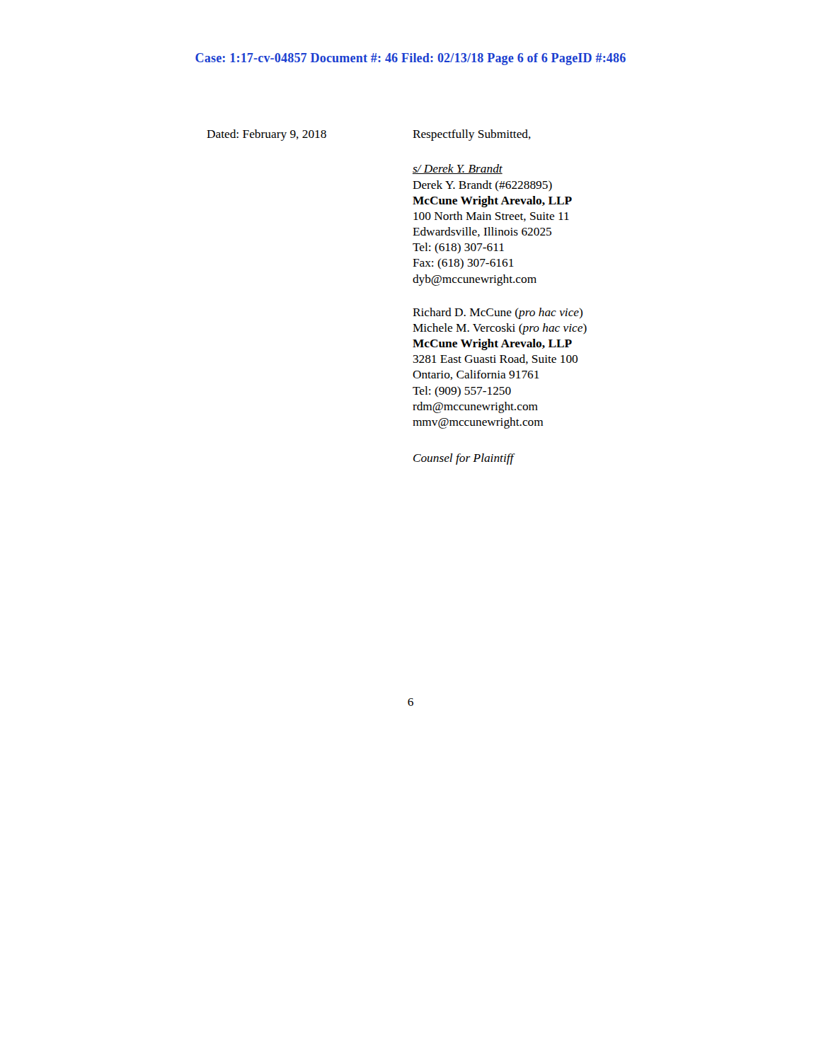Case: 1:17-cv-04857 Document #: 46 Filed: 02/13/18 Page 6 of 6 PageID #:486
Dated: February 9, 2018
Respectfully Submitted,
s/ Derek Y. Brandt
Derek Y. Brandt (#6228895)
McCune Wright Arevalo, LLP
100 North Main Street, Suite 11
Edwardsville, Illinois 62025
Tel: (618) 307-611
Fax: (618) 307-6161
dyb@mccunewright.com
Richard D. McCune (pro hac vice)
Michele M. Vercoski (pro hac vice)
McCune Wright Arevalo, LLP
3281 East Guasti Road, Suite 100
Ontario, California 91761
Tel: (909) 557-1250
rdm@mccunewright.com
mmv@mccunewright.com
Counsel for Plaintiff
6